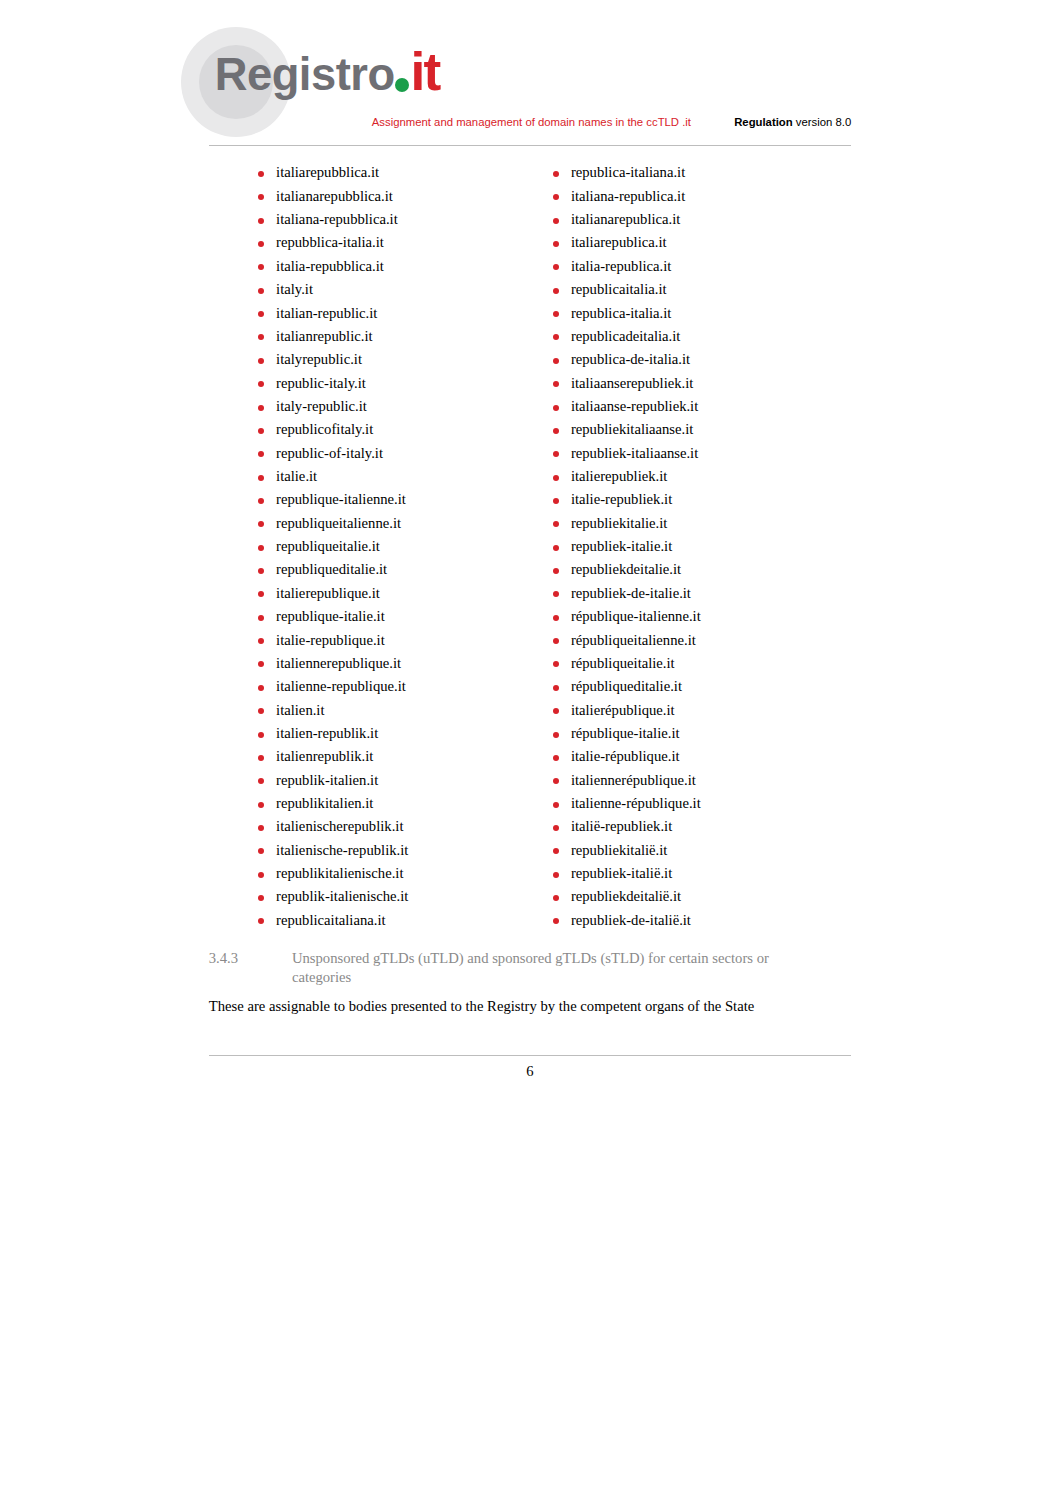Registro it
Assignment and management of domain names in the ccTLD .it Regulation version 8.0
italiarepubblica.it
italianarepubblica.it
italiana-repubblica.it
repubblica-italia.it
italia-repubblica.it
italy.it
italian-republic.it
italianrepublic.it
italyrepublic.it
republic-italy.it
italy-republic.it
republicofitaly.it
republic-of-italy.it
italie.it
republique-italienne.it
republiqueitalienne.it
republiqueitalie.it
republiqueditalie.it
italierepublique.it
republique-italie.it
italie-republique.it
italiennerepublique.it
italienne-republique.it
italien.it
italien-republik.it
italienrepublik.it
republik-italien.it
republikitalien.it
italienischerepublik.it
italienische-republik.it
republikitalienische.it
republik-italienische.it
republicaitaliana.it
republica-italiana.it
italiana-republica.it
italianarepublica.it
italiarepublica.it
italia-republica.it
republicaitalia.it
republica-italia.it
republicadeitalia.it
republica-de-italia.it
italiaanserepubliek.it
italiaanse-republiek.it
republiekitaliaanse.it
republiek-italiaanse.it
italierepubliek.it
italie-republiek.it
republiekitalie.it
republiek-italie.it
republiekdeitalie.it
republiek-de-italie.it
république-italienne.it
républiqueitalienne.it
républiqueitalie.it
républiqueditalie.it
italierépublique.it
république-italie.it
italie-république.it
italiennerépublique.it
italienne-république.it
italië-republiek.it
republiekitalië.it
republiek-italië.it
republiekdeitalië.it
republiek-de-italië.it
3.4.3
Unsponsored gTLDs (uTLD) and sponsored gTLDs (sTLD) for certain sectors or categories
These are assignable to bodies presented to the Registry by the competent organs of the State
6